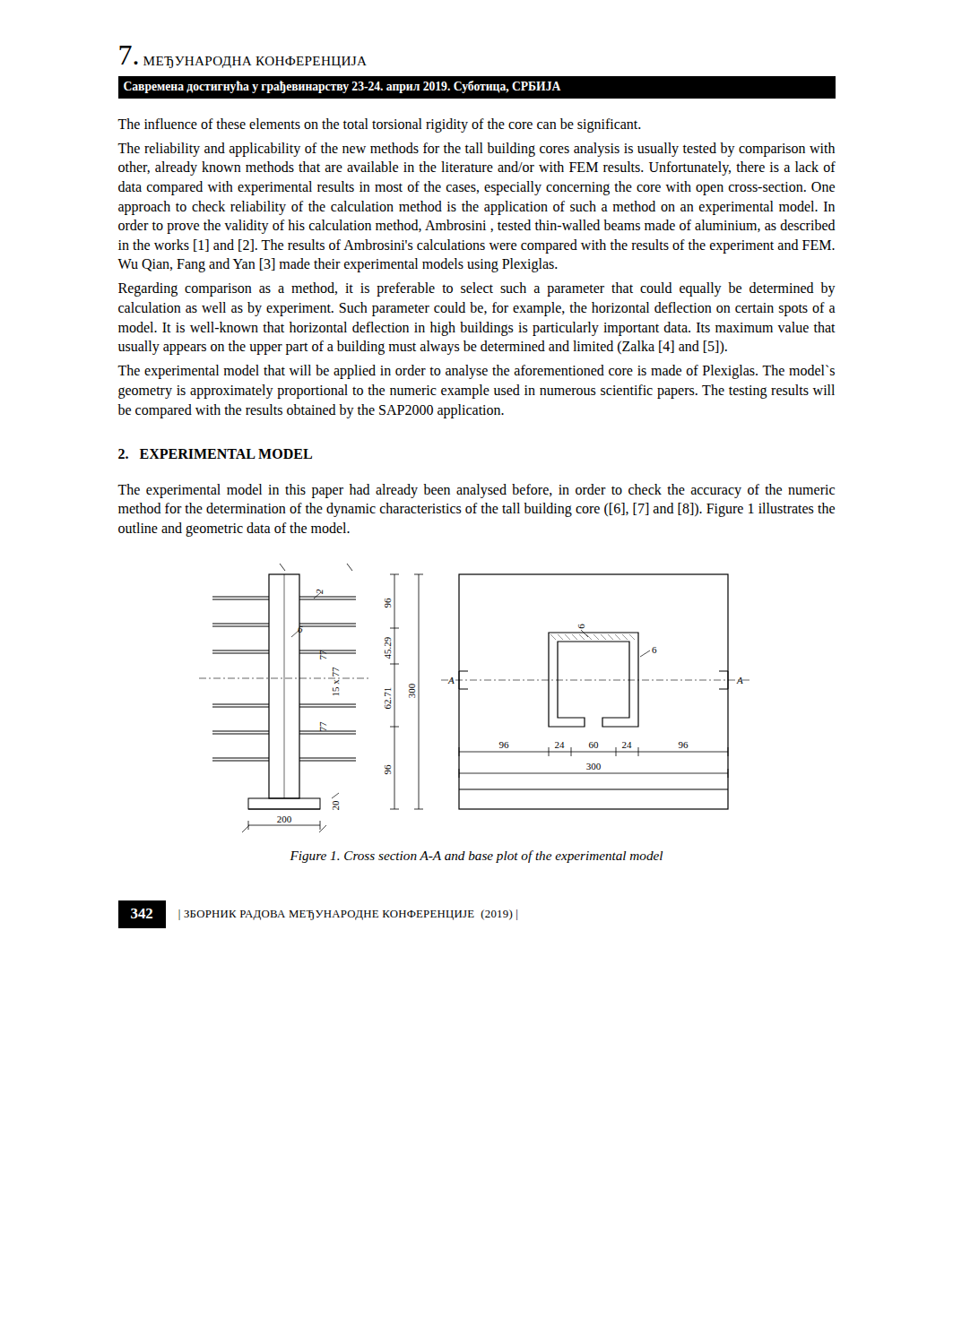7. МЕЂУНАРОДНА КОНФЕРЕНЦИЈА
Савремена достигнућа у грађевинарству 23-24. април 2019. Суботица, СРБИЈА
The influence of these elements on the total torsional rigidity of the core can be significant.
The reliability and applicability of the new methods for the tall building cores analysis is usually tested by comparison with other, already known methods that are available in the literature and/or with FEM results. Unfortunately, there is a lack of data compared with experimental results in most of the cases, especially concerning the core with open cross-section. One approach to check reliability of the calculation method is the application of such a method on an experimental model. In order to prove the validity of his calculation method, Ambrosini , tested thin-walled beams made of aluminium, as described in the works [1] and [2]. The results of Ambrosini's calculations were compared with the results of the experiment and FEM. Wu Qian, Fang and Yan [3] made their experimental models using Plexiglas.
Regarding comparison as a method, it is preferable to select such a parameter that could equally be determined by calculation as well as by experiment. Such parameter could be, for example, the horizontal deflection on certain spots of a model. It is well-known that horizontal deflection in high buildings is particularly important data. Its maximum value that usually appears on the upper part of a building must always be determined and limited (Zalka [4] and [5]).
The experimental model that will be applied in order to analyse the aforementioned core is made of Plexiglas. The model`s geometry is approximately proportional to the numeric example used in numerous scientific papers. The testing results will be compared with the results obtained by the SAP2000 application.
2. EXPERIMENTAL MODEL
The experimental model in this paper had already been analysed before, in order to check the accuracy of the numeric method for the determination of the dynamic characteristics of the tall building core ([6], [7] and [8]). Figure 1 illustrates the outline and geometric data of the model.
2 6 15 x 77 77 77 20 200 96 45.29 62.71 96 300 A A 6 6 96 24 60 24 96 300
Figure 1. Cross section A-A and base plot of the experimental model
342
| ЗБОРНИК РАДОВА МЕЂУНАРОДНЕ КОНФЕРЕНЦИЈЕ (2019) |